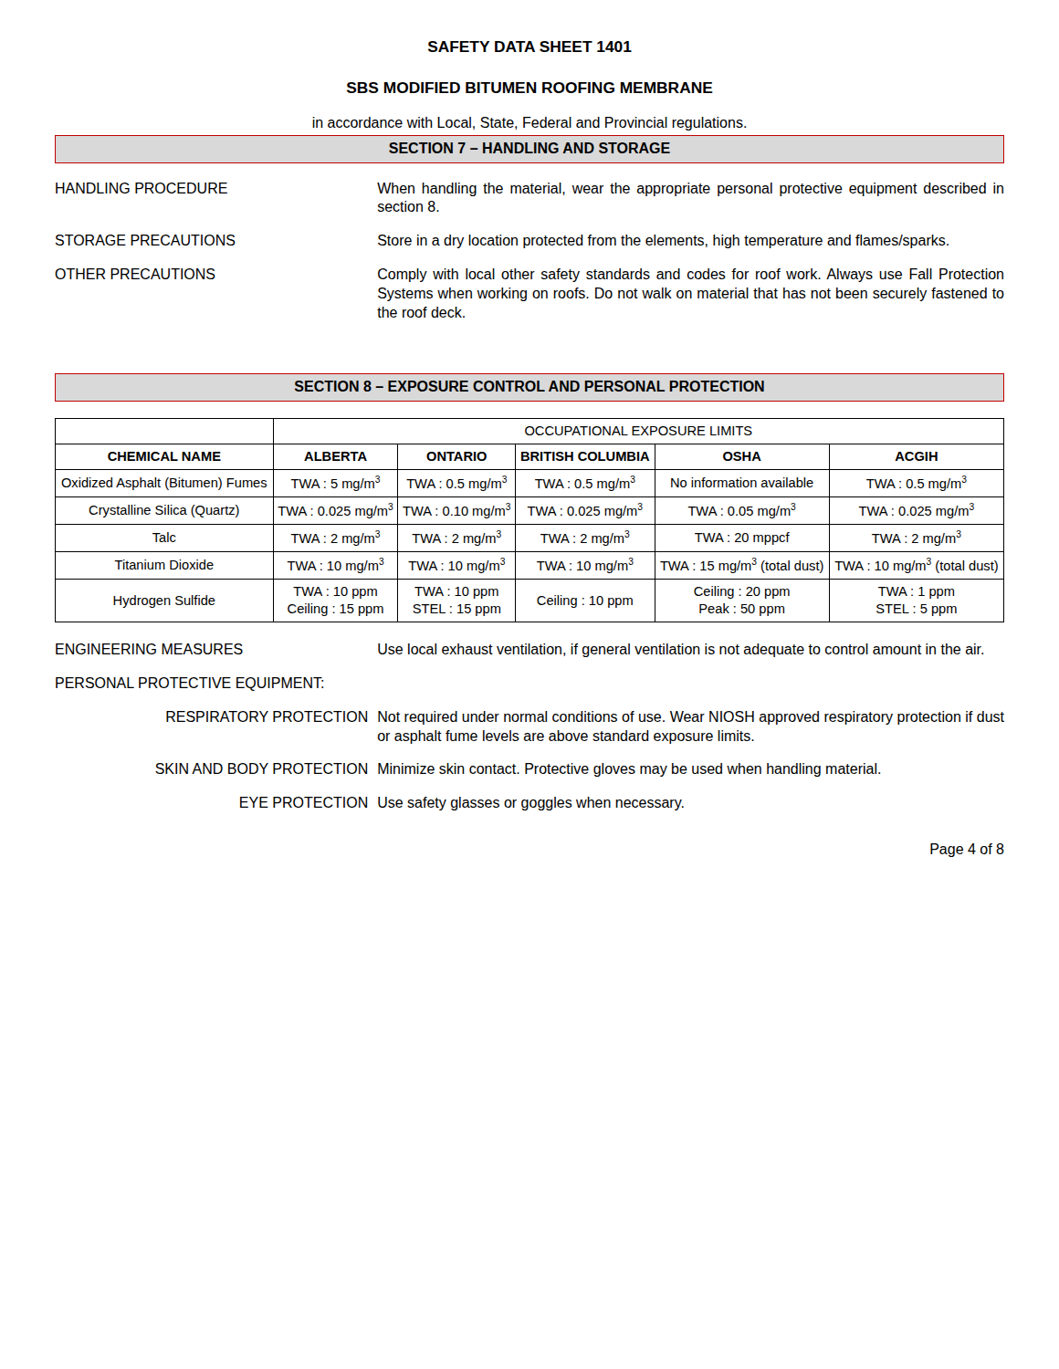SAFETY DATA SHEET 1401
SBS MODIFIED BITUMEN ROOFING MEMBRANE
in accordance with Local, State, Federal and Provincial regulations.
SECTION 7 – HANDLING AND STORAGE
HANDLING PROCEDURE
When handling the material, wear the appropriate personal protective equipment described in section 8.
STORAGE PRECAUTIONS
Store in a dry location protected from the elements, high temperature and flames/sparks.
OTHER PRECAUTIONS
Comply with local other safety standards and codes for roof work. Always use Fall Protection Systems when working on roofs. Do not walk on material that has not been securely fastened to the roof deck.
SECTION 8 – EXPOSURE CONTROL AND PERSONAL PROTECTION
| | OCCUPATIONAL EXPOSURE LIMITS |
| CHEMICAL NAME | ALBERTA | ONTARIO | BRITISH COLUMBIA | OSHA | ACGIH |
| Oxidized Asphalt (Bitumen) Fumes | TWA : 5 mg/m 3 | TWA : 0.5 mg/m 3 | TWA : 0.5 mg/m 3 | No information available | TWA : 0.5 mg/m 3 |
| Crystalline Silica (Quartz) | TWA : 0.025 mg/m 3 | TWA : 0.10 mg/m 3 | TWA : 0.025 mg/m 3 | TWA : 0.05 mg/m 3 | TWA : 0.025 mg/m 3 |
| Talc | TWA : 2 mg/m 3 | TWA : 2 mg/m 3 | TWA : 2 mg/m 3 | TWA : 20 mppcf | TWA : 2 mg/m 3 |
| Titanium Dioxide | TWA : 10 mg/m 3 | TWA : 10 mg/m 3 | TWA : 10 mg/m 3 | TWA : 15 mg/m 3 (total dust) | TWA : 10 mg/m 3 (total dust) |
| Hydrogen Sulfide | TWA : 10 ppm Ceiling : 15 ppm | TWA : 10 ppm STEL : 15 ppm | Ceiling : 10 ppm | Ceiling : 20 ppm Peak : 50 ppm | TWA : 1 ppm STEL : 5 ppm |
ENGINEERING MEASURES
Use local exhaust ventilation, if general ventilation is not adequate to control amount in the air.
PERSONAL PROTECTIVE EQUIPMENT:
RESPIRATORY PROTECTION
Not required under normal conditions of use. Wear NIOSH approved respiratory protection if dust or asphalt fume levels are above standard exposure limits.
SKIN AND BODY PROTECTION
Minimize skin contact. Protective gloves may be used when handling material.
EYE PROTECTION
Use safety glasses or goggles when necessary.
Page 4 of 8